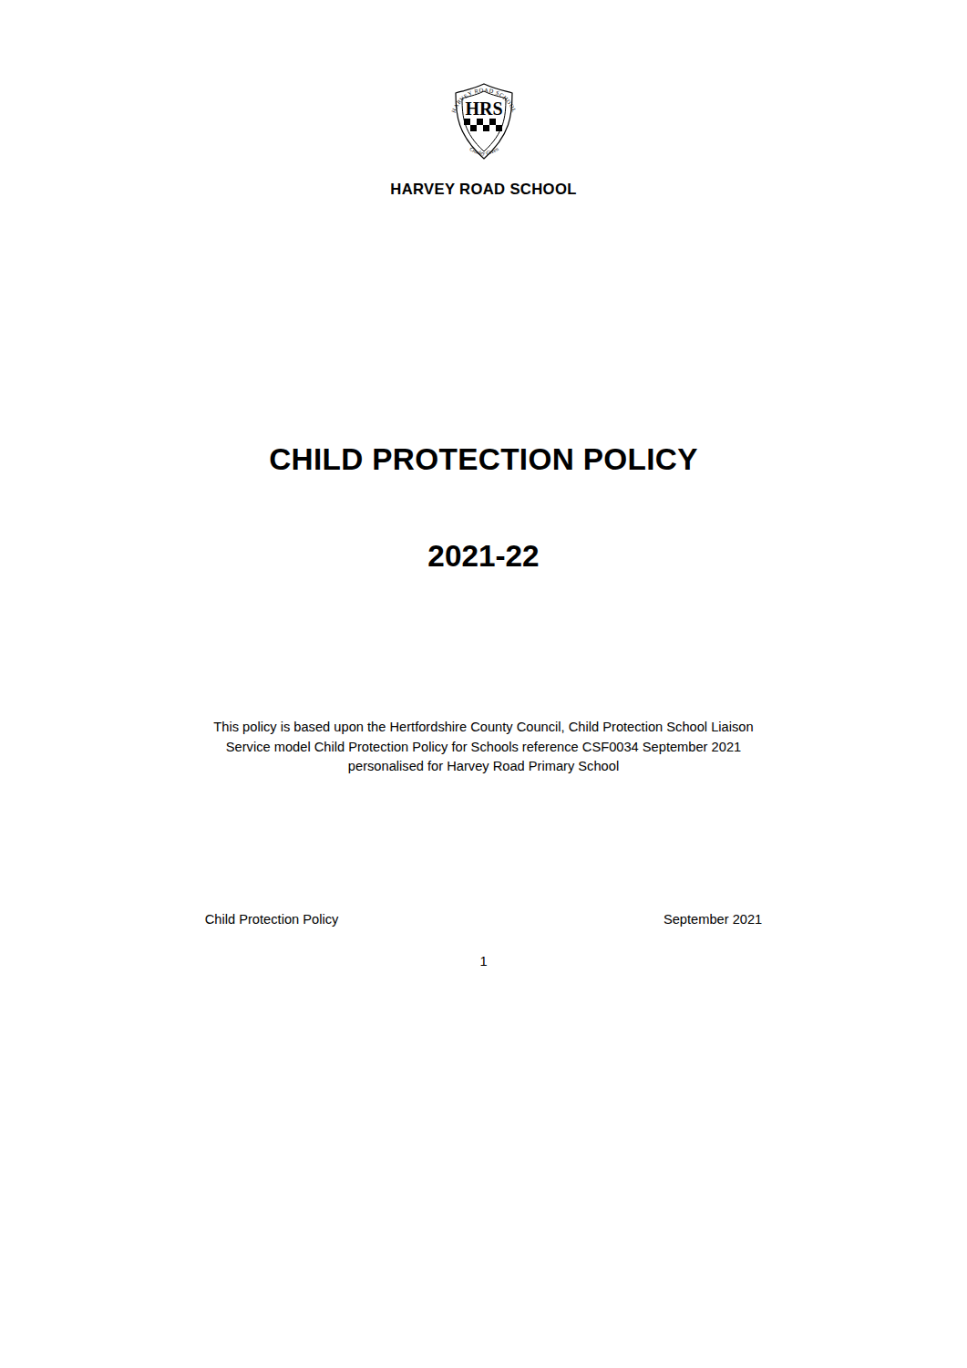HRS HARVEY ROAD SCHOOL Croxley Green
HARVEY ROAD SCHOOL
CHILD PROTECTION POLICY
2021-22
This policy is based upon the Hertfordshire County Council, Child Protection School Liaison Service model Child Protection Policy for Schools reference CSF0034 September 2021 personalised for Harvey Road Primary School
Child Protection Policy September 2021
1